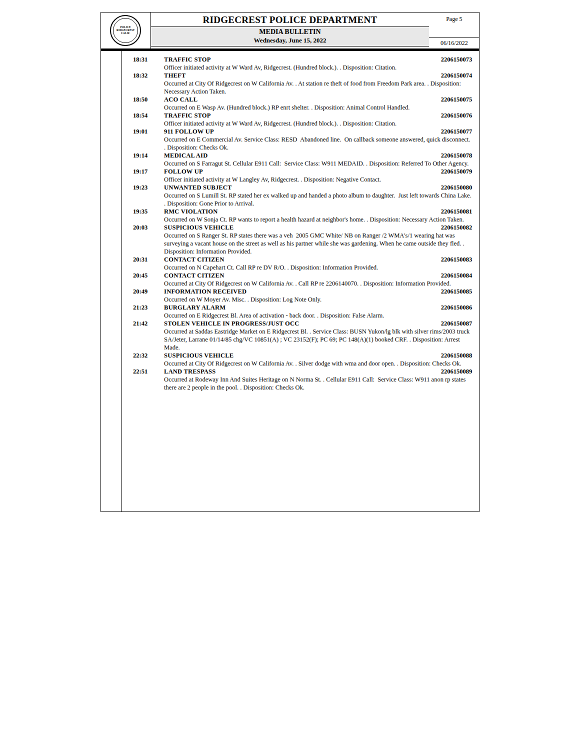POLICE
RIDGECREST
CALIF.
RIDGECREST POLICE DEPARTMENT
MEDIA BULLETIN
Wednesday, June 15, 2022
Page 5
06/16/2022
18:31 TRAFFIC STOP 2206150073
Officer initiated activity at W Ward Av, Ridgecrest. (Hundred block.). . Disposition: Citation.
18:32 THEFT 2206150074
Occurred at City Of Ridgecrest on W California Av. . At station re theft of food from Freedom Park area. . Disposition: Necessary Action Taken.
18:50 ACO CALL 2206150075
Occurred on E Wasp Av. (Hundred block.) RP enrt shelter. . Disposition: Animal Control Handled.
18:54 TRAFFIC STOP 2206150076
Officer initiated activity at W Ward Av, Ridgecrest. (Hundred block.). . Disposition: Citation.
19:01 911 FOLLOW UP 2206150077
Occurred on E Commercial Av. Service Class: RESD Abandoned line. On callback someone answered, quick disconnect. . Disposition: Checks Ok.
19:14 MEDICAL AID 2206150078
Occurred on S Farragut St. Cellular E911 Call: Service Class: W911 MEDAID. . Disposition: Referred To Other Agency.
19:17 FOLLOW UP 2206150079
Officer initiated activity at W Langley Av, Ridgecrest. . Disposition: Negative Contact.
19:23 UNWANTED SUBJECT 2206150080
Occurred on S Lumill St. RP stated her ex walked up and handed a photo album to daughter. Just left towards China Lake. . Disposition: Gone Prior to Arrival.
19:35 RMC VIOLATION 2206150081
Occurred on W Sonja Ct. RP wants to report a health hazard at neighbor's home. . Disposition: Necessary Action Taken.
20:03 SUSPICIOUS VEHICLE 2206150082
Occurred on S Ranger St. RP states there was a veh 2005 GMC White/ NB on Ranger /2 WMA's/1 wearing hat was surveying a vacant house on the street as well as his partner while she was gardening. When he came outside they fled. . Disposition: Information Provided.
20:31 CONTACT CITIZEN 2206150083
Occurred on N Capehart Ct. Call RP re DV R/O. . Disposition: Information Provided.
20:45 CONTACT CITIZEN 2206150084
Occurred at City Of Ridgecrest on W California Av. . Call RP re 2206140070. . Disposition: Information Provided.
20:49 INFORMATION RECEIVED 2206150085
Occurred on W Moyer Av. Misc. . Disposition: Log Note Only.
21:23 BURGLARY ALARM 2206150086
Occurred on E Ridgecrest Bl. Area of activation - back door. . Disposition: False Alarm.
21:42 STOLEN VEHICLE IN PROGRESS/JUST OCC 2206150087
Occurred at Saddas Eastridge Market on E Ridgecrest Bl. . Service Class: BUSN Yukon/lg blk with silver rims/2003 truck
SA/Jeter, Larrane 01/14/85 chg/VC 10851(A) ; VC 23152(F); PC 69; PC 148(A)(1) booked CRF. . Disposition: Arrest Made.
22:32 SUSPICIOUS VEHICLE 2206150088
Occurred at City Of Ridgecrest on W California Av. . Silver dodge with wma and door open. . Disposition: Checks Ok.
22:51 LAND TRESPASS 2206150089
Occurred at Rodeway Inn And Suites Heritage on N Norma St. . Cellular E911 Call: Service Class: W911 anon rp states there are 2 people in the pool. . Disposition: Checks Ok.